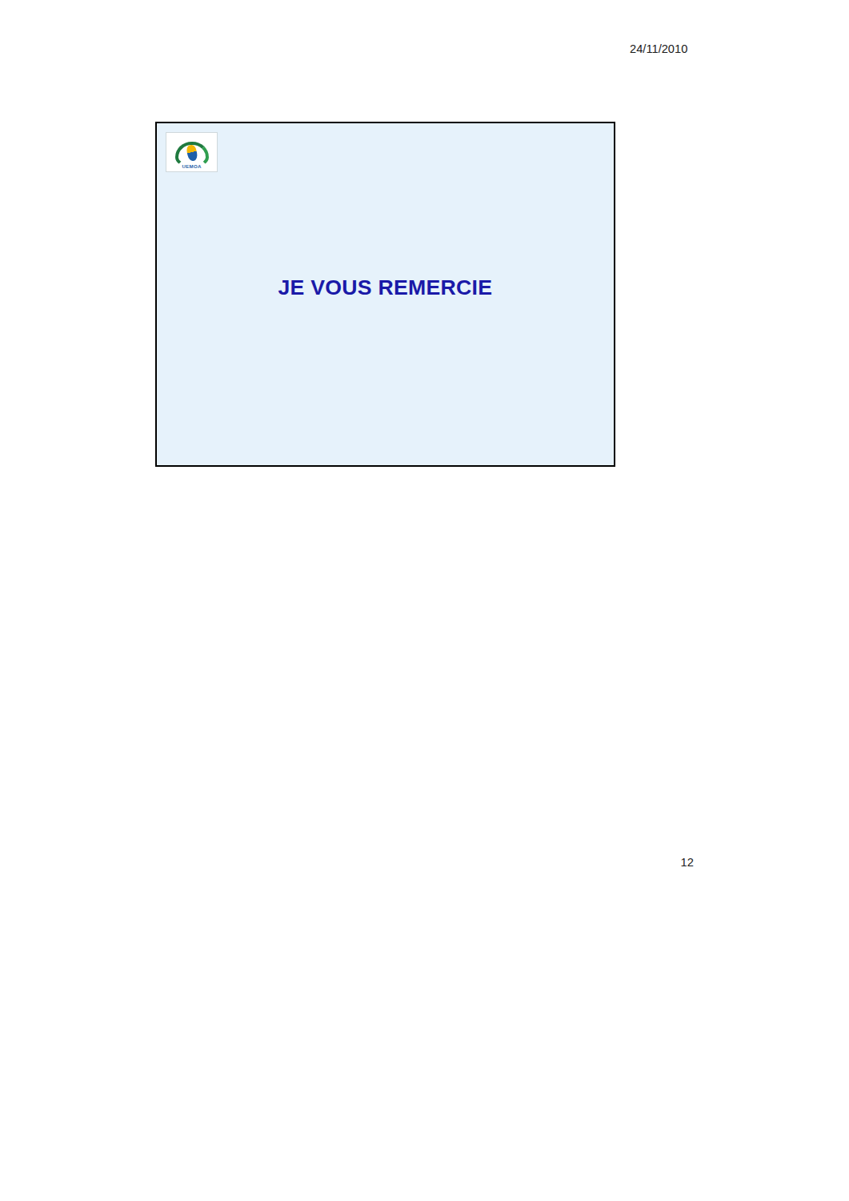24/11/2010
UEMOA
JE VOUS REMERCIE
12